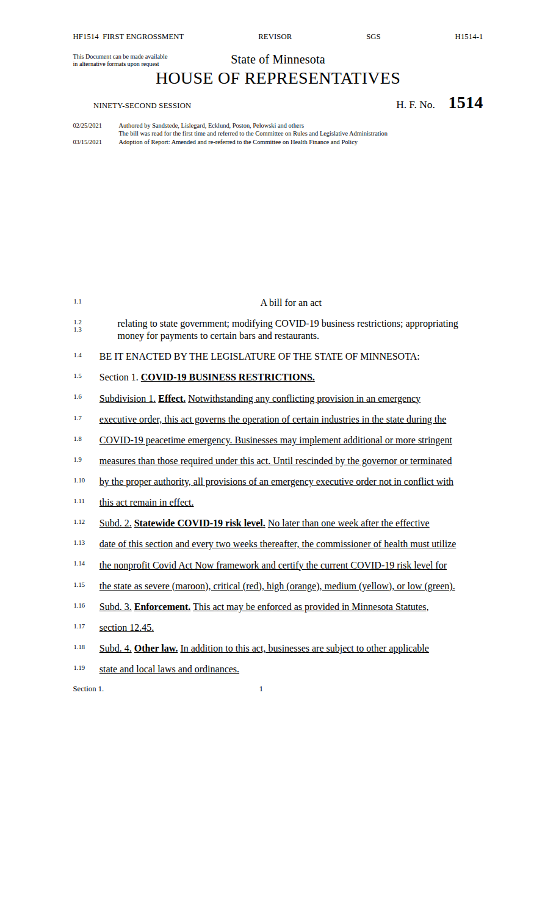HF1514 FIRST ENGROSSMENT REVISOR SGS H1514-1
This Document can be made available
in alternative formats upon request
State of Minnesota
HOUSE OF REPRESENTATIVES
NINETY-SECOND SESSION
H. F. No. 1514
| 02/25/2021 | Authored by Sandstede, Lislegard, Ecklund, Poston, Pelowski and others The bill was read for the first time and referred to the Committee on Rules and Legislative Administration |
| 03/15/2021 | Adoption of Report: Amended and re-referred to the Committee on Health Finance and Policy |
| 1.1 | A bill for an act |
| 1.2 1.3 | relating to state government; modifying COVID-19 business restrictions; appropriating money for payments to certain bars and restaurants. |
| 1.4 | BE IT ENACTED BY THE LEGISLATURE OF THE STATE OF MINNESOTA: |
| 1.5 | Section 1. COVID-19 BUSINESS RESTRICTIONS. |
| 1.6 | Subdivision 1. Effect. Notwithstanding any conflicting provision in an emergency |
| 1.7 | executive order, this act governs the operation of certain industries in the state during the |
| 1.8 | COVID-19 peacetime emergency. Businesses may implement additional or more stringent |
| 1.9 | measures than those required under this act. Until rescinded by the governor or terminated |
| 1.10 | by the proper authority, all provisions of an emergency executive order not in conflict with |
| 1.11 | this act remain in effect. |
| 1.12 | Subd. 2. Statewide COVID-19 risk level. No later than one week after the effective |
| 1.13 | date of this section and every two weeks thereafter, the commissioner of health must utilize |
| 1.14 | the nonprofit Covid Act Now framework and certify the current COVID-19 risk level for |
| 1.15 | the state as severe (maroon), critical (red), high (orange), medium (yellow), or low (green). |
| 1.16 | Subd. 3. Enforcement. This act may be enforced as provided in Minnesota Statutes, |
| 1.17 | section 12.45. |
| 1.18 | Subd. 4. Other law. In addition to this act, businesses are subject to other applicable |
| 1.19 | state and local laws and ordinances. |
Section 1. 1